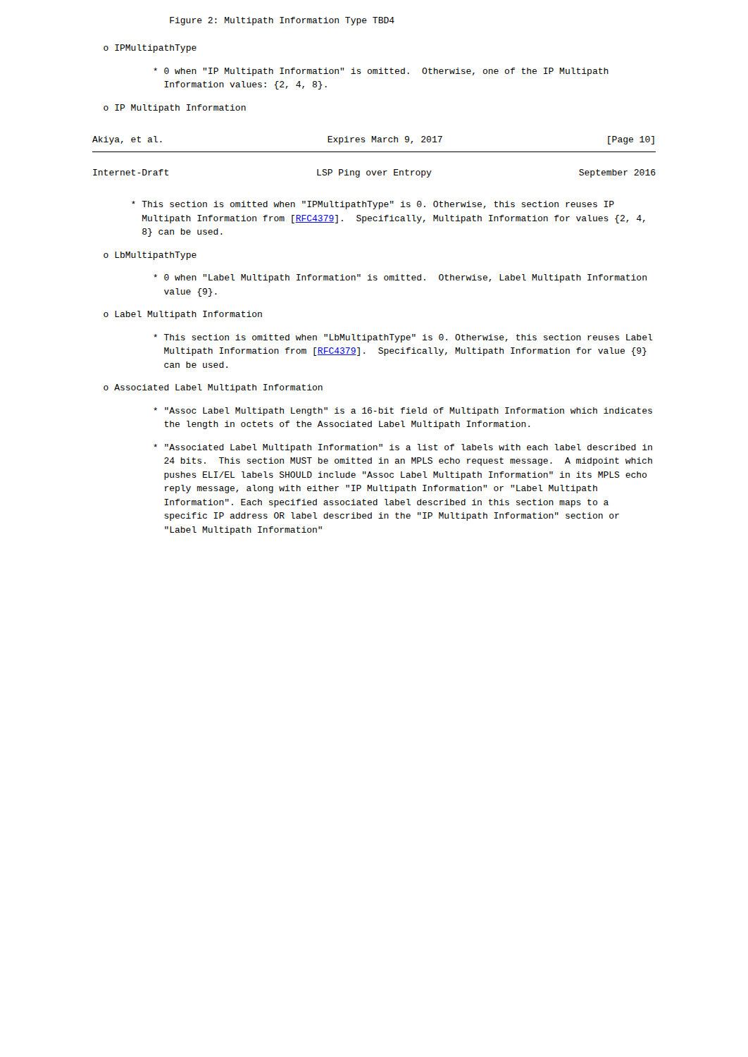Figure 2: Multipath Information Type TBD4
IPMultipathType
0 when "IP Multipath Information" is omitted. Otherwise, one of the IP Multipath Information values: {2, 4, 8}.
IP Multipath Information
Akiya, et al. Expires March 9, 2017 [Page 10]
Internet-Draft LSP Ping over Entropy September 2016
This section is omitted when "IPMultipathType" is 0. Otherwise, this section reuses IP Multipath Information from [RFC4379]. Specifically, Multipath Information for values {2, 4, 8} can be used.
LbMultipathType
0 when "Label Multipath Information" is omitted. Otherwise, Label Multipath Information value {9}.
Label Multipath Information
This section is omitted when "LbMultipathType" is 0. Otherwise, this section reuses Label Multipath Information from [RFC4379]. Specifically, Multipath Information for value {9} can be used.
Associated Label Multipath Information
"Assoc Label Multipath Length" is a 16-bit field of Multipath Information which indicates the length in octets of the Associated Label Multipath Information.
"Associated Label Multipath Information" is a list of labels with each label described in 24 bits. This section MUST be omitted in an MPLS echo request message. A midpoint which pushes ELI/EL labels SHOULD include "Assoc Label Multipath Information" in its MPLS echo reply message, along with either "IP Multipath Information" or "Label Multipath Information". Each specified associated label described in this section maps to a specific IP address OR label described in the "IP Multipath Information" section or "Label Multipath Information"